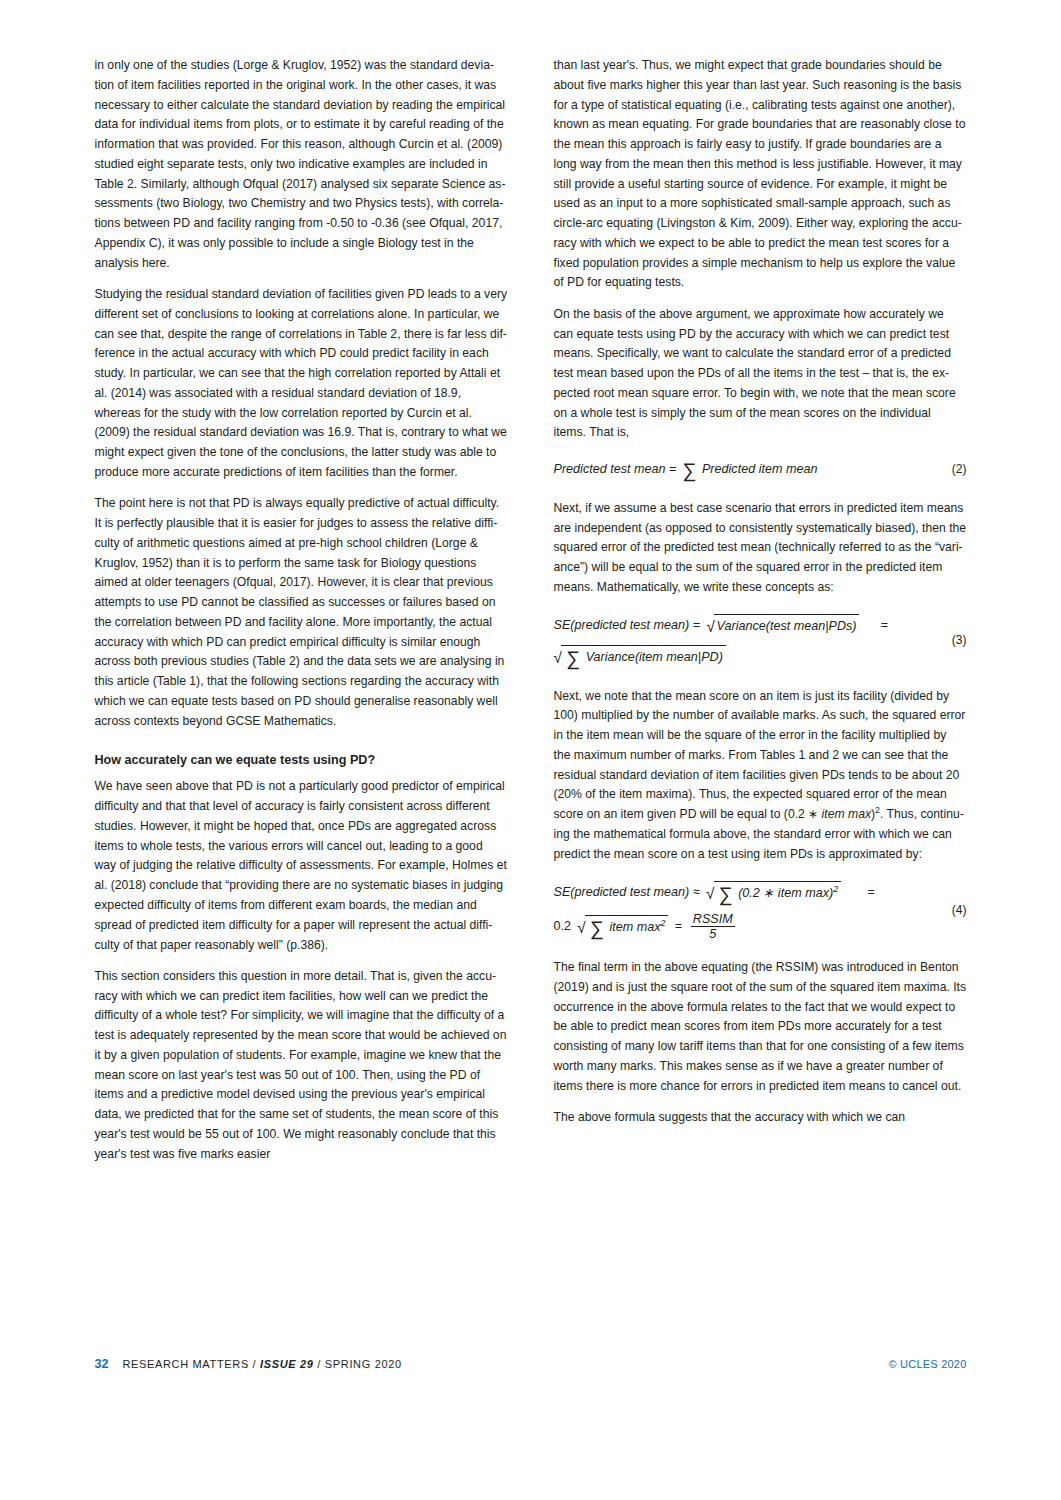in only one of the studies (Lorge & Kruglov, 1952) was the standard deviation of item facilities reported in the original work. In the other cases, it was necessary to either calculate the standard deviation by reading the empirical data for individual items from plots, or to estimate it by careful reading of the information that was provided. For this reason, although Curcin et al. (2009) studied eight separate tests, only two indicative examples are included in Table 2. Similarly, although Ofqual (2017) analysed six separate Science assessments (two Biology, two Chemistry and two Physics tests), with correlations between PD and facility ranging from -0.50 to -0.36 (see Ofqual, 2017, Appendix C), it was only possible to include a single Biology test in the analysis here.
Studying the residual standard deviation of facilities given PD leads to a very different set of conclusions to looking at correlations alone. In particular, we can see that, despite the range of correlations in Table 2, there is far less difference in the actual accuracy with which PD could predict facility in each study. In particular, we can see that the high correlation reported by Attali et al. (2014) was associated with a residual standard deviation of 18.9, whereas for the study with the low correlation reported by Curcin et al. (2009) the residual standard deviation was 16.9. That is, contrary to what we might expect given the tone of the conclusions, the latter study was able to produce more accurate predictions of item facilities than the former.
The point here is not that PD is always equally predictive of actual difficulty. It is perfectly plausible that it is easier for judges to assess the relative difficulty of arithmetic questions aimed at pre-high school children (Lorge & Kruglov, 1952) than it is to perform the same task for Biology questions aimed at older teenagers (Ofqual, 2017). However, it is clear that previous attempts to use PD cannot be classified as successes or failures based on the correlation between PD and facility alone. More importantly, the actual accuracy with which PD can predict empirical difficulty is similar enough across both previous studies (Table 2) and the data sets we are analysing in this article (Table 1), that the following sections regarding the accuracy with which we can equate tests based on PD should generalise reasonably well across contexts beyond GCSE Mathematics.
How accurately can we equate tests using PD?
We have seen above that PD is not a particularly good predictor of empirical difficulty and that that level of accuracy is fairly consistent across different studies. However, it might be hoped that, once PDs are aggregated across items to whole tests, the various errors will cancel out, leading to a good way of judging the relative difficulty of assessments. For example, Holmes et al. (2018) conclude that “providing there are no systematic biases in judging expected difficulty of items from different exam boards, the median and spread of predicted item difficulty for a paper will represent the actual difficulty of that paper reasonably well” (p.386).
This section considers this question in more detail. That is, given the accuracy with which we can predict item facilities, how well can we predict the difficulty of a whole test? For simplicity, we will imagine that the difficulty of a test is adequately represented by the mean score that would be achieved on it by a given population of students. For example, imagine we knew that the mean score on last year's test was 50 out of 100. Then, using the PD of items and a predictive model devised using the previous year's empirical data, we predicted that for the same set of students, the mean score of this year's test would be 55 out of 100. We might reasonably conclude that this year's test was five marks easier
than last year's. Thus, we might expect that grade boundaries should be about five marks higher this year than last year. Such reasoning is the basis for a type of statistical equating (i.e., calibrating tests against one another), known as mean equating. For grade boundaries that are reasonably close to the mean this approach is fairly easy to justify. If grade boundaries are a long way from the mean then this method is less justifiable. However, it may still provide a useful starting source of evidence. For example, it might be used as an input to a more sophisticated small-sample approach, such as circle-arc equating (Livingston & Kim, 2009). Either way, exploring the accuracy with which we expect to be able to predict the mean test scores for a fixed population provides a simple mechanism to help us explore the value of PD for equating tests.
On the basis of the above argument, we approximate how accurately we can equate tests using PD by the accuracy with which we can predict test means. Specifically, we want to calculate the standard error of a predicted test mean based upon the PDs of all the items in the test – that is, the expected root mean square error. To begin with, we note that the mean score on a whole test is simply the sum of the mean scores on the individual items. That is,
Predicted test mean = ∑ Predicted item mean
(2)
Next, if we assume a best case scenario that errors in predicted item means are independent (as opposed to consistently systematically biased), then the squared error of the predicted test mean (technically referred to as the “variance”) will be equal to the sum of the squared error in the predicted item means. Mathematically, we write these concepts as:
SE(predicted test mean) = Variance(test mean|PDs) =
∑ Variance(item mean|PD)
(3)
Next, we note that the mean score on an item is just its facility (divided by 100) multiplied by the number of available marks. As such, the squared error in the item mean will be the square of the error in the facility multiplied by the maximum number of marks. From Tables 1 and 2 we can see that the residual standard deviation of item facilities given PDs tends to be about 20 (20% of the item maxima). Thus, the expected squared error of the mean score on an item given PD will be equal to (0.2 ∗ item max)2. Thus, continuing the mathematical formula above, the standard error with which we can predict the mean score on a test using item PDs is approximated by:
SE(predicted test mean) ≈ ∑ (0.2 ∗ item max)2 =
0.2 ∑ item max2 = RSSIM 5
(4)
The final term in the above equating (the RSSIM) was introduced in Benton (2019) and is just the square root of the sum of the squared item maxima. Its occurrence in the above formula relates to the fact that we would expect to be able to predict mean scores from item PDs more accurately for a test consisting of many low tariff items than that for one consisting of a few items worth many marks. This makes sense as if we have a greater number of items there is more chance for errors in predicted item means to cancel out.
The above formula suggests that the accuracy with which we can
32 Research Matters / Issue 29 / Spring 2020
© UCLES 2020